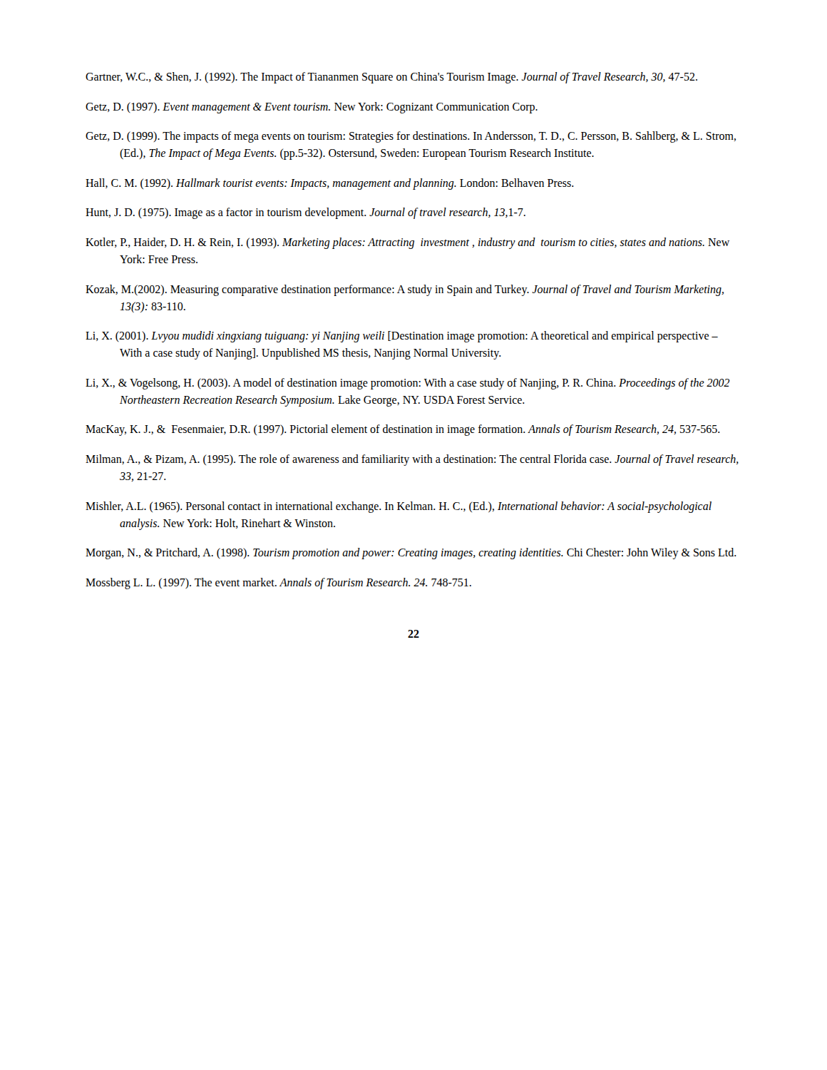Gartner, W.C., & Shen, J. (1992). The Impact of Tiananmen Square on China's Tourism Image. Journal of Travel Research, 30, 47-52.
Getz, D. (1997). Event management & Event tourism. New York: Cognizant Communication Corp.
Getz, D. (1999). The impacts of mega events on tourism: Strategies for destinations. In Andersson, T. D., C. Persson, B. Sahlberg, & L. Strom, (Ed.), The Impact of Mega Events. (pp.5-32). Ostersund, Sweden: European Tourism Research Institute.
Hall, C. M. (1992). Hallmark tourist events: Impacts, management and planning. London: Belhaven Press.
Hunt, J. D. (1975). Image as a factor in tourism development. Journal of travel research, 13,1-7.
Kotler, P., Haider, D. H. & Rein, I. (1993). Marketing places: Attracting investment , industry and tourism to cities, states and nations. New York: Free Press.
Kozak, M.(2002). Measuring comparative destination performance: A study in Spain and Turkey. Journal of Travel and Tourism Marketing, 13(3): 83-110.
Li, X. (2001). Lvyou mudidi xingxiang tuiguang: yi Nanjing weili [Destination image promotion: A theoretical and empirical perspective – With a case study of Nanjing]. Unpublished MS thesis, Nanjing Normal University.
Li, X., & Vogelsong, H. (2003). A model of destination image promotion: With a case study of Nanjing, P. R. China. Proceedings of the 2002 Northeastern Recreation Research Symposium. Lake George, NY. USDA Forest Service.
MacKay, K. J., & Fesenmaier, D.R. (1997). Pictorial element of destination in image formation. Annals of Tourism Research, 24, 537-565.
Milman, A., & Pizam, A. (1995). The role of awareness and familiarity with a destination: The central Florida case. Journal of Travel research, 33, 21-27.
Mishler, A.L. (1965). Personal contact in international exchange. In Kelman. H. C., (Ed.), International behavior: A social-psychological analysis. New York: Holt, Rinehart & Winston.
Morgan, N., & Pritchard, A. (1998). Tourism promotion and power: Creating images, creating identities. Chi Chester: John Wiley & Sons Ltd.
Mossberg L. L. (1997). The event market. Annals of Tourism Research. 24. 748-751.
22